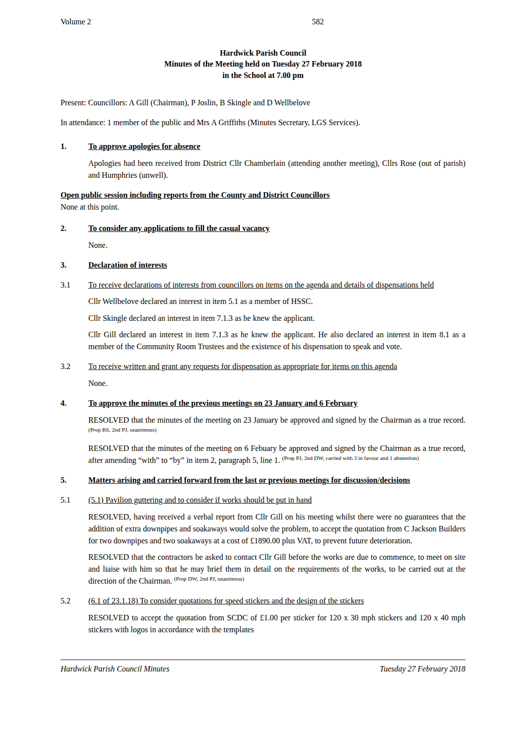Volume 2
582
Hardwick Parish Council
Minutes of the Meeting held on Tuesday 27 February 2018
in the School at 7.00 pm
Present: Councillors: A Gill (Chairman), P Joslin, B Skingle and D Wellbelove
In attendance: 1 member of the public and Mrs A Griffiths (Minutes Secretary, LGS Services).
1.
To approve apologies for absence
Apologies had been received from District Cllr Chamberlain (attending another meeting), Cllrs Rose (out of parish) and Humphries (unwell).
Open public session including reports from the County and District Councillors
None at this point.
2.
To consider any applications to fill the casual vacancy
None.
3.
Declaration of interests
3.1
To receive declarations of interests from councillors on items on the agenda and details of dispensations held
Cllr Wellbelove declared an interest in item 5.1 as a member of HSSC.
Cllr Skingle declared an interest in item 7.1.3 as he knew the applicant.
Cllr Gill declared an interest in item 7.1.3 as he knew the applicant. He also declared an interest in item 8.1 as a member of the Community Room Trustees and the existence of his dispensation to speak and vote.
3.2
To receive written and grant any requests for dispensation as appropriate for items on this agenda
None.
4.
To approve the minutes of the previous meetings on 23 January and 6 February
RESOLVED that the minutes of the meeting on 23 January be approved and signed by the Chairman as a true record. (Prop BS, 2nd PJ, unanimous)
RESOLVED that the minutes of the meeting on 6 Febuary be approved and signed by the Chairman as a true record, after amending “with” to “by” in item 2, paragraph 5, line 1. (Prop PJ, 2nd DW, carried with 3 in favour and 1 abstention)
5.
Matters arising and carried forward from the last or previous meetings for discussion/decisions
5.1
(5.1) Pavilion guttering and to consider if works should be put in hand
RESOLVED, having received a verbal report from Cllr Gill on his meeting whilst there were no guarantees that the addition of extra downpipes and soakaways would solve the problem, to accept the quotation from C Jackson Builders for two downpipes and two soakaways at a cost of £1890.00 plus VAT, to prevent future deterioration.
RESOLVED that the contractors be asked to contact Cllr Gill before the works are due to commence, to meet on site and liaise with him so that he may brief them in detail on the requirements of the works, to be carried out at the direction of the Chairman. (Prop DW, 2nd PJ, unanimous)
5.2
(6.1 of 23.1.18) To consider quotations for speed stickers and the design of the stickers
RESOLVED to accept the quotation from SCDC of £1.00 per sticker for 120 x 30 mph stickers and 120 x 40 mph stickers with logos in accordance with the templates
Hardwick Parish Council Minutes
Tuesday 27 February 2018